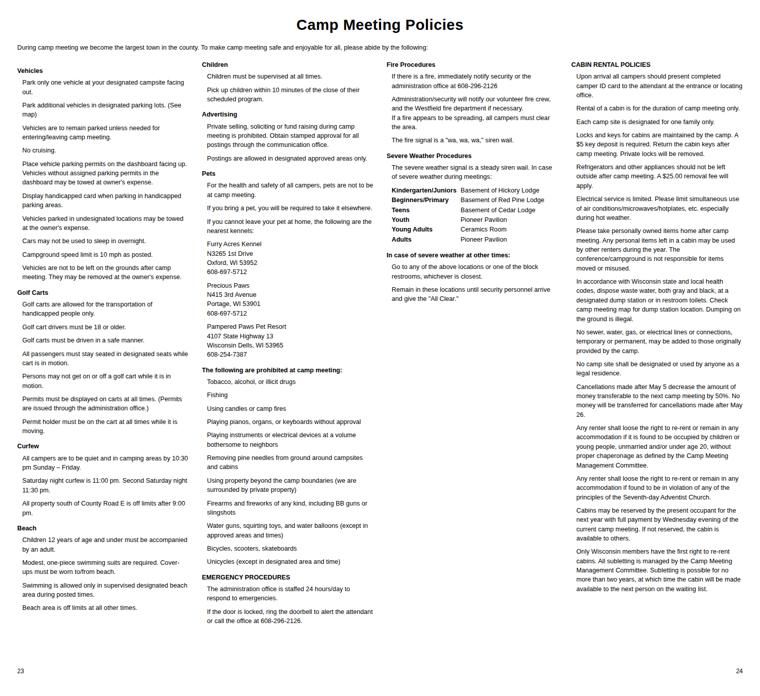Camp Meeting Policies
During camp meeting we become the largest town in the county. To make camp meeting safe and enjoyable for all, please abide by the following:
Vehicles
Park only one vehicle at your designated campsite facing out.
Park additional vehicles in designated parking lots. (See map)
Vehicles are to remain parked unless needed for entering/leaving camp meeting.
No cruising.
Place vehicle parking permits on the dashboard facing up. Vehicles without assigned parking permits in the dashboard may be towed at owner's expense.
Display handicapped card when parking in handicapped parking areas.
Vehicles parked in undesignated locations may be towed at the owner's expense.
Cars may not be used to sleep in overnight.
Campground speed limit is 10 mph as posted.
Vehicles are not to be left on the grounds after camp meeting. They may be removed at the owner's expense.
Golf Carts
Golf carts are allowed for the transportation of handicapped people only.
Golf cart drivers must be 18 or older.
Golf carts must be driven in a safe manner.
All passengers must stay seated in designated seats while cart is in motion.
Persons may not get on or off a golf cart while it is in motion.
Permits must be displayed on carts at all times. (Permits are issued through the administration office.)
Permit holder must be on the cart at all times while it is moving.
Curfew
All campers are to be quiet and in camping areas by 10:30 pm Sunday – Friday.
Saturday night curfew is 11:00 pm. Second Saturday night 11:30 pm.
All property south of County Road E is off limits after 9:00 pm.
Beach
Children 12 years of age and under must be accompanied by an adult.
Modest, one-piece swimming suits are required. Cover-ups must be worn to/from beach.
Swimming is allowed only in supervised designated beach area during posted times.
Beach area is off limits at all other times.
Children
Children must be supervised at all times.
Pick up children within 10 minutes of the close of their scheduled program.
Advertising
Private selling, soliciting or fund raising during camp meeting is prohibited. Obtain stamped approval for all postings through the communication office.
Postings are allowed in designated approved areas only.
Pets
For the health and safety of all campers, pets are not to be at camp meeting.
If you bring a pet, you will be required to take it elsewhere.
If you cannot leave your pet at home, the following are the nearest kennels:
Furry Acres Kennel
N3265 1st Drive
Oxford, WI 53952
608-697-5712
Precious Paws
N415 3rd Avenue
Portage, WI 53901
608-697-5712
Pampered Paws Pet Resort
4107 State Highway 13
Wisconsin Dells, WI 53965
608-254-7387
The following are prohibited at camp meeting:
Tobacco, alcohol, or illicit drugs
Fishing
Using candles or camp fires
Playing pianos, organs, or keyboards without approval
Playing instruments or electrical devices at a volume bothersome to neighbors
Removing pine needles from ground around campsites and cabins
Using property beyond the camp boundaries (we are surrounded by private property)
Firearms and fireworks of any kind, including BB guns or slingshots
Water guns, squirting toys, and water balloons (except in approved areas and times)
Bicycles, scooters, skateboards
Unicycles (except in designated area and time)
Emergency Procedures
The administration office is staffed 24 hours/day to respond to emergencies.
If the door is locked, ring the doorbell to alert the attendant or call the office at 608-296-2126.
Fire Procedures
If there is a fire, immediately notify security or the administration office at 608-296-2126
Administration/security will notify our volunteer fire crew, and the Westfield fire department if necessary.
If a fire appears to be spreading, all campers must clear the area.
The fire signal is a "wa, wa, wa," siren wail.
Severe Weather Procedures
The severe weather signal is a steady siren wail. In case of severe weather during meetings:
| Kindergarten/Juniors | Basement of Hickory Lodge |
| Beginners/Primary | Basement of Red Pine Lodge |
| Teens | Basement of Cedar Lodge |
| Youth | Pioneer Pavilion |
| Young Adults | Ceramics Room |
| Adults | Pioneer Pavilion |
In case of severe weather at other times:
Go to any of the above locations or one of the block restrooms, whichever is closest.
Remain in these locations until security personnel arrive and give the "All Clear."
Cabin Rental Policies
Upon arrival all campers should present completed camper ID card to the attendant at the entrance or locating office.
Rental of a cabin is for the duration of camp meeting only.
Each camp site is designated for one family only.
Locks and keys for cabins are maintained by the camp. A $5 key deposit is required. Return the cabin keys after camp meeting. Private locks will be removed.
Refrigerators and other appliances should not be left outside after camp meeting. A $25.00 removal fee will apply.
Electrical service is limited. Please limit simultaneous use of air conditions/microwaves/hotplates, etc. especially during hot weather.
Please take personally owned items home after camp meeting. Any personal items left in a cabin may be used by other renters during the year. The conference/campground is not responsible for items moved or misused.
In accordance with Wisconsin state and local health codes, dispose waste water, both gray and black, at a designated dump station or in restroom toilets. Check camp meeting map for dump station location. Dumping on the ground is illegal.
No sewer, water, gas, or electrical lines or connections, temporary or permanent, may be added to those originally provided by the camp.
No camp site shall be designated or used by anyone as a legal residence.
Cancellations made after May 5 decrease the amount of money transferable to the next camp meeting by 50%. No money will be transferred for cancellations made after May 26.
Any renter shall loose the right to re-rent or remain in any accommodation if it is found to be occupied by children or young people, unmarried and/or under age 20, without proper chaperonage as defined by the Camp Meeting Management Committee.
Any renter shall loose the right to re-rent or remain in any accommodation if found to be in violation of any of the principles of the Seventh-day Adventist Church.
Cabins may be reserved by the present occupant for the next year with full payment by Wednesday evening of the current camp meeting. If not reserved, the cabin is available to others.
Only Wisconsin members have the first right to re-rent cabins. All subletting is managed by the Camp Meeting Management Committee. Subletting is possible for no more than two years, at which time the cabin will be made available to the next person on the waiting list.
23 24